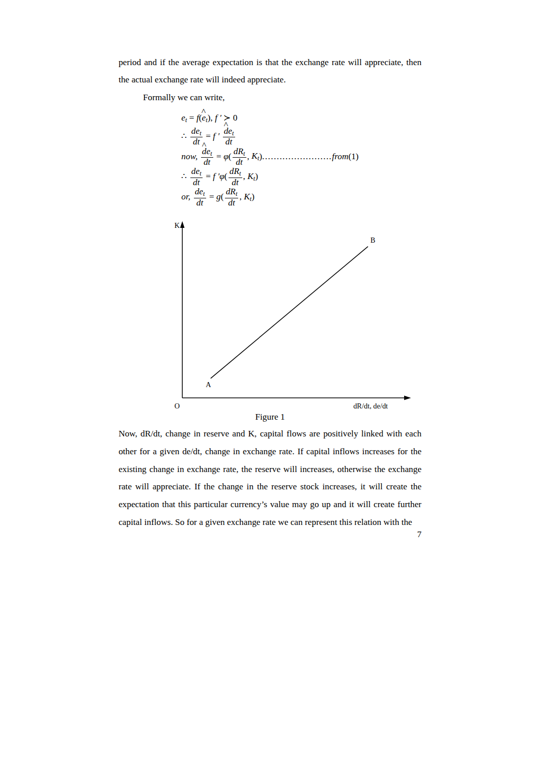period and if the average expectation is that the exchange rate will appreciate, then the actual exchange rate will indeed appreciate.
Formally we can write,
et = f(et), f ′ ≻ 0
∴ det dt = f ′ det dt
now, det dt = φ(dRt dt, Kt)........................ from(1)
∴ det dt = f ′φ(dRt dt, Kt)
or, det dt = g(dRt dt, Kt)
K B A O dR/dt, de/dt
Figure 1
Now, dR/dt, change in reserve and K, capital flows are positively linked with each other for a given de/dt, change in exchange rate. If capital inflows increases for the existing change in exchange rate, the reserve will increases, otherwise the exchange rate will appreciate. If the change in the reserve stock increases, it will create the expectation that this particular currency’s value may go up and it will create further capital inflows. So for a given exchange rate we can represent this relation with the
7